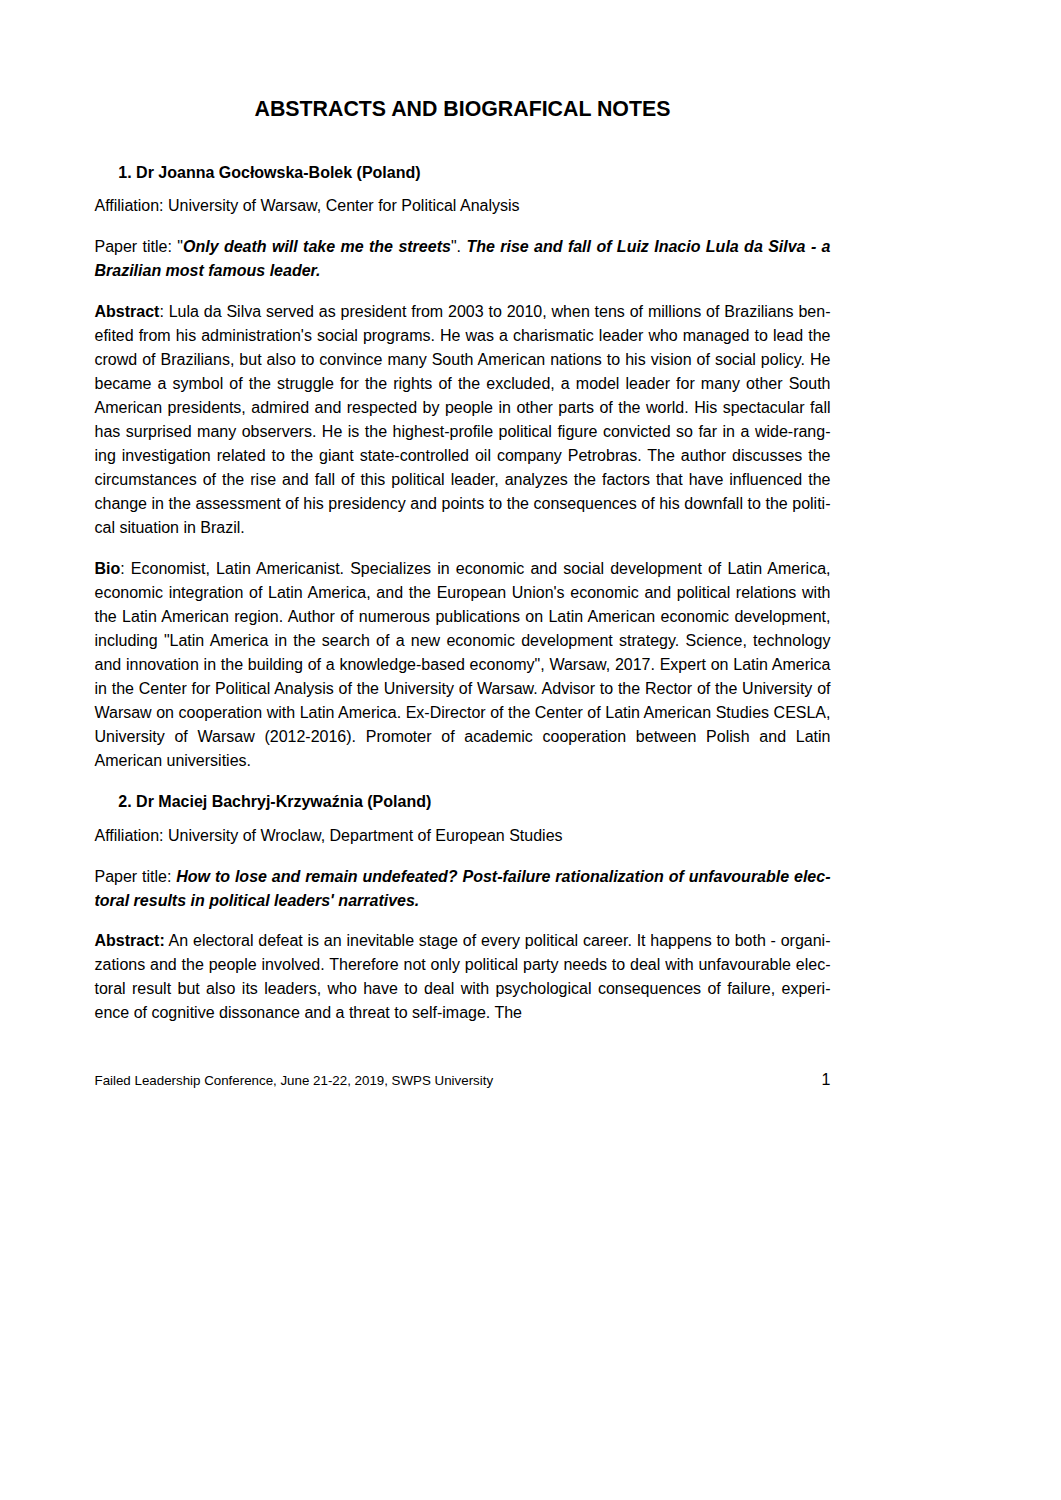ABSTRACTS AND BIOGRAFICAL NOTES
Dr Joanna Gocłowska-Bolek (Poland)
Affiliation: University of Warsaw, Center for Political Analysis
Paper title: "Only death will take me the streets". The rise and fall of Luiz Inacio Lula da Silva - a Brazilian most famous leader.
Abstract: Lula da Silva served as president from 2003 to 2010, when tens of millions of Brazilians benefited from his administration's social programs. He was a charismatic leader who managed to lead the crowd of Brazilians, but also to convince many South American nations to his vision of social policy. He became a symbol of the struggle for the rights of the excluded, a model leader for many other South American presidents, admired and respected by people in other parts of the world. His spectacular fall has surprised many observers. He is the highest-profile political figure convicted so far in a wide-ranging investigation related to the giant state-controlled oil company Petrobras. The author discusses the circumstances of the rise and fall of this political leader, analyzes the factors that have influenced the change in the assessment of his presidency and points to the consequences of his downfall to the political situation in Brazil.
Bio: Economist, Latin Americanist. Specializes in economic and social development of Latin America, economic integration of Latin America, and the European Union's economic and political relations with the Latin American region. Author of numerous publications on Latin American economic development, including "Latin America in the search of a new economic development strategy. Science, technology and innovation in the building of a knowledge-based economy", Warsaw, 2017. Expert on Latin America in the Center for Political Analysis of the University of Warsaw. Advisor to the Rector of the University of Warsaw on cooperation with Latin America. Ex-Director of the Center of Latin American Studies CESLA, University of Warsaw (2012-2016). Promoter of academic cooperation between Polish and Latin American universities.
Dr Maciej Bachryj-Krzywaźnia (Poland)
Affiliation: University of Wroclaw, Department of European Studies
Paper title: How to lose and remain undefeated? Post-failure rationalization of unfavourable electoral results in political leaders' narratives.
Abstract: An electoral defeat is an inevitable stage of every political career. It happens to both - organizations and the people involved. Therefore not only political party needs to deal with unfavourable electoral result but also its leaders, who have to deal with psychological consequences of failure, experience of cognitive dissonance and a threat to self-image. The
Failed Leadership Conference, June 21-22, 2019, SWPS University 1